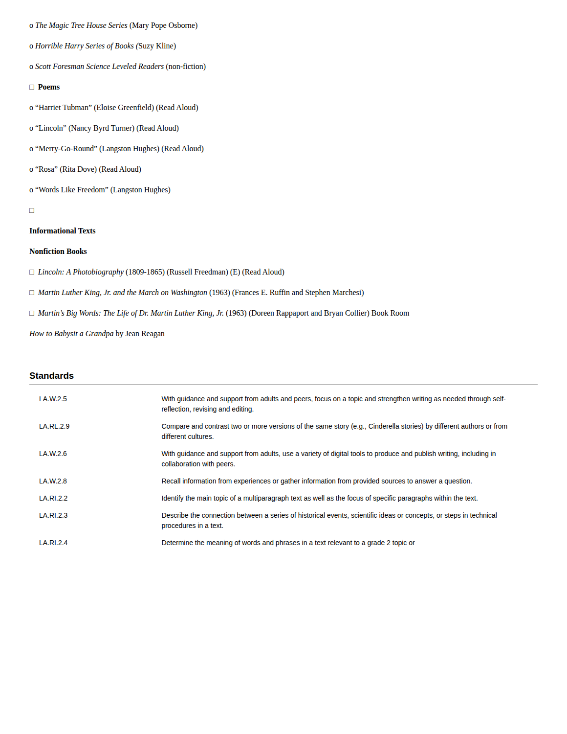o The Magic Tree House Series (Mary Pope Osborne)
o Horrible Harry Series of Books (Suzy Kline)
o Scott Foresman Science Leveled Readers (non-fiction)
Poems
o “Harriet Tubman” (Eloise Greenfield) (Read Aloud)
o “Lincoln” (Nancy Byrd Turner) (Read Aloud)
o “Merry-Go-Round” (Langston Hughes) (Read Aloud)
o “Rosa” (Rita Dove) (Read Aloud)
o “Words Like Freedom” (Langston Hughes)
Informational Texts
Nonfiction Books
Lincoln: A Photobiography (1809-1865) (Russell Freedman) (E) (Read Aloud)
Martin Luther King, Jr. and the March on Washington (1963) (Frances E. Ruffin and Stephen Marchesi)
Martin’s Big Words: The Life of Dr. Martin Luther King, Jr. (1963) (Doreen Rappaport and Bryan Collier) Book Room
How to Babysit a Grandpa by Jean Reagan
Standards
| LA.W.2.5 | With guidance and support from adults and peers, focus on a topic and strengthen writing as needed through self-reflection, revising and editing. |
| LA.RL.2.9 | Compare and contrast two or more versions of the same story (e.g., Cinderella stories) by different authors or from different cultures. |
| LA.W.2.6 | With guidance and support from adults, use a variety of digital tools to produce and publish writing, including in collaboration with peers. |
| LA.W.2.8 | Recall information from experiences or gather information from provided sources to answer a question. |
| LA.RI.2.2 | Identify the main topic of a multiparagraph text as well as the focus of specific paragraphs within the text. |
| LA.RI.2.3 | Describe the connection between a series of historical events, scientific ideas or concepts, or steps in technical procedures in a text. |
| LA.RI.2.4 | Determine the meaning of words and phrases in a text relevant to a grade 2 topic or |